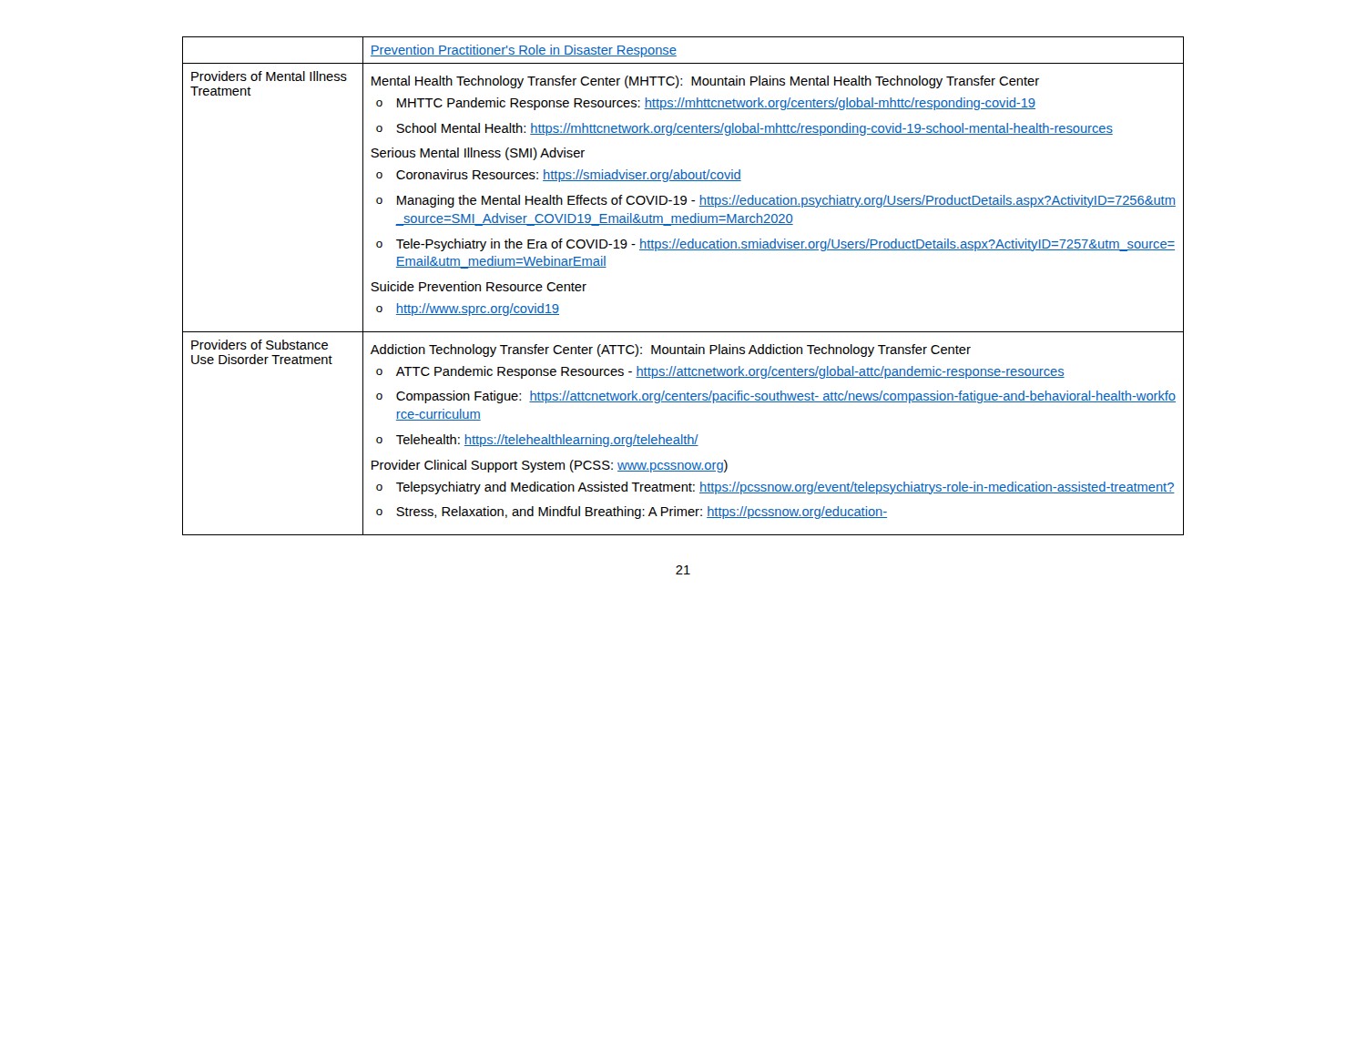| | Prevention Practitioner's Role in Disaster Response |
| Providers of Mental Illness Treatment | Mental Health Technology Transfer Center (MHTTC): Mountain Plains Mental Health Technology Transfer Center MHTTC Pandemic Response Resources: https://mhttcnetwork.org/centers/global-mhttc/responding-covid-19 School Mental Health: https://mhttcnetwork.org/centers/global-mhttc/responding-covid-19-school-mental-health-resources Serious Mental Illness (SMI) Adviser Coronavirus Resources: https://smiadviser.org/about/covid Managing the Mental Health Effects of COVID-19 - https://education.psychiatry.org/Users/ProductDetails.aspx?ActivityID=7256&utm_source=SMI_Adviser_COVID19_Email&utm_medium=March2020 Tele-Psychiatry in the Era of COVID-19 - https://education.smiadviser.org/Users/ProductDetails.aspx?ActivityID=7257&utm_source=Email&utm_medium=WebinarEmail Suicide Prevention Resource Center http://www.sprc.org/covid19 |
| Providers of Substance Use Disorder Treatment | Addiction Technology Transfer Center (ATTC): Mountain Plains Addiction Technology Transfer Center ATTC Pandemic Response Resources - https://attcnetwork.org/centers/global-attc/pandemic-response-resources Compassion Fatigue: https://attcnetwork.org/centers/pacific-southwest- attc/news/compassion-fatigue-and-behavioral-health-workforce-curriculum Telehealth: https://telehealthlearning.org/telehealth/ Provider Clinical Support System (PCSS: www.pcssnow.org ) Telepsychiatry and Medication Assisted Treatment: https://pcssnow.org/event/telepsychiatrys-role-in-medication-assisted-treatment? Stress, Relaxation, and Mindful Breathing: A Primer: https://pcssnow.org/education- |
21